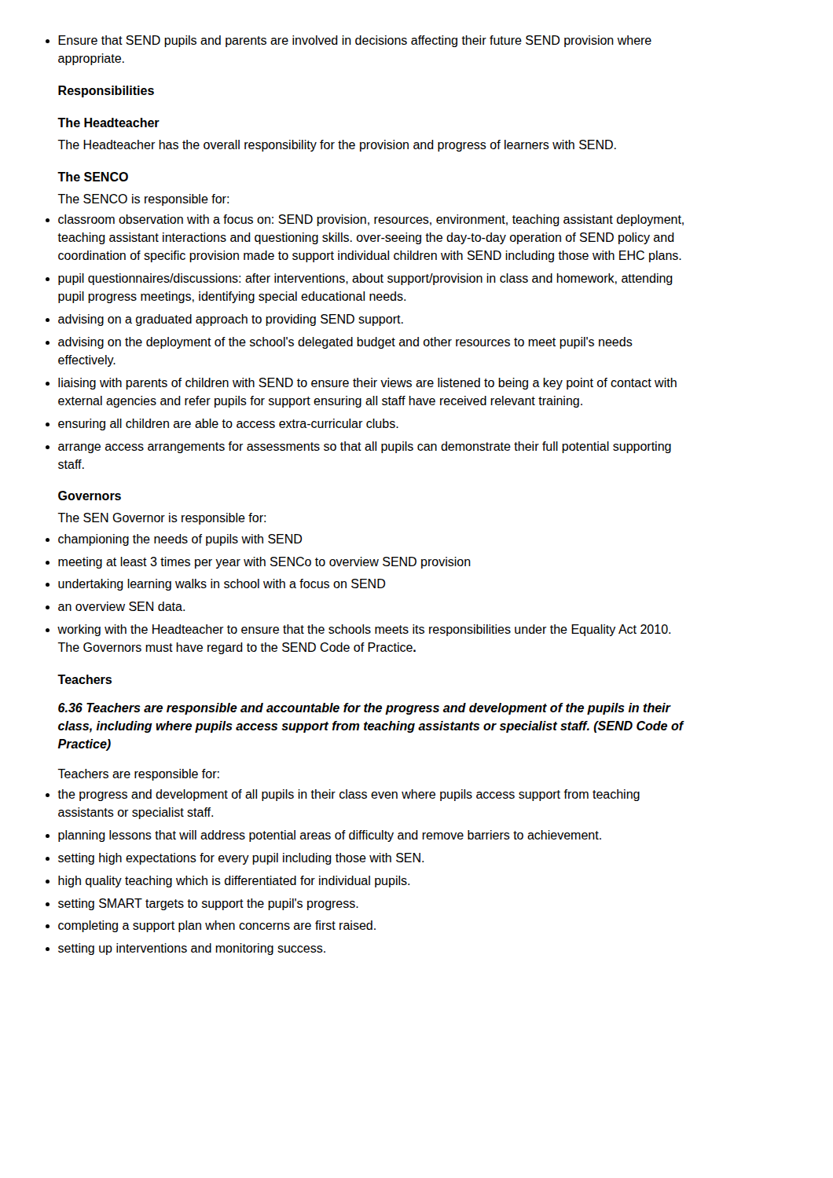Ensure that SEND pupils and parents are involved in decisions affecting their future SEND provision where appropriate.
Responsibilities
The Headteacher
The Headteacher has the overall responsibility for the provision and progress of learners with SEND.
The SENCO
The SENCO is responsible for:
classroom observation with a focus on: SEND provision, resources, environment, teaching assistant deployment, teaching assistant interactions and questioning skills. over-seeing the day-to-day operation of SEND policy and coordination of specific provision made to support individual children with SEND including those with EHC plans.
pupil questionnaires/discussions: after interventions, about support/provision in class and homework, attending pupil progress meetings, identifying special educational needs.
advising on a graduated approach to providing SEND support.
advising on the deployment of the school's delegated budget and other resources to meet pupil's needs effectively.
liaising with parents of children with SEND to ensure their views are listened to being a key point of contact with external agencies and refer pupils for support ensuring all staff have received relevant training.
ensuring all children are able to access extra-curricular clubs.
arrange access arrangements for assessments so that all pupils can demonstrate their full potential supporting staff.
Governors
The SEN Governor is responsible for:
championing the needs of pupils with SEND
meeting at least 3 times per year with SENCo to overview SEND provision
undertaking learning walks in school with a focus on SEND
an overview SEN data.
working with the Headteacher to ensure that the schools meets its responsibilities under the Equality Act 2010.
The Governors must have regard to the SEND Code of Practice.
Teachers
6.36 Teachers are responsible and accountable for the progress and development of the pupils in their class, including where pupils access support from teaching assistants or specialist staff. (SEND Code of Practice)
Teachers are responsible for:
the progress and development of all pupils in their class even where pupils access support from teaching assistants or specialist staff.
planning lessons that will address potential areas of difficulty and remove barriers to achievement.
setting high expectations for every pupil including those with SEN.
high quality teaching which is differentiated for individual pupils.
setting SMART targets to support the pupil's progress.
completing a support plan when concerns are first raised.
setting up interventions and monitoring success.